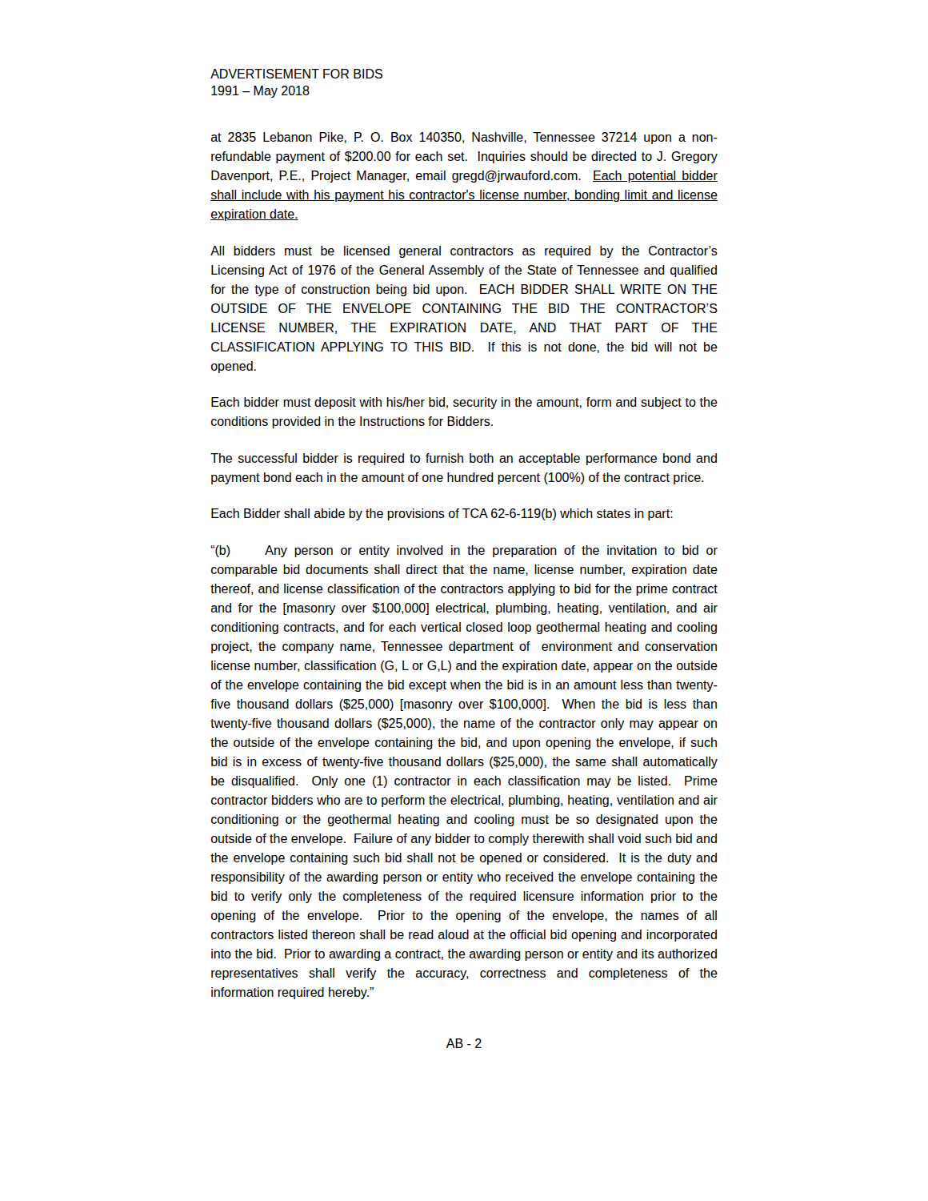ADVERTISEMENT FOR BIDS
1991 – May 2018
at 2835 Lebanon Pike, P. O. Box 140350, Nashville, Tennessee 37214 upon a non-refundable payment of $200.00 for each set. Inquiries should be directed to J. Gregory Davenport, P.E., Project Manager, email gregd@jrwauford.com. Each potential bidder shall include with his payment his contractor's license number, bonding limit and license expiration date.
All bidders must be licensed general contractors as required by the Contractor’s Licensing Act of 1976 of the General Assembly of the State of Tennessee and qualified for the type of construction being bid upon. EACH BIDDER SHALL WRITE ON THE OUTSIDE OF THE ENVELOPE CONTAINING THE BID THE CONTRACTOR’S LICENSE NUMBER, THE EXPIRATION DATE, AND THAT PART OF THE CLASSIFICATION APPLYING TO THIS BID. If this is not done, the bid will not be opened.
Each bidder must deposit with his/her bid, security in the amount, form and subject to the conditions provided in the Instructions for Bidders.
The successful bidder is required to furnish both an acceptable performance bond and payment bond each in the amount of one hundred percent (100%) of the contract price.
Each Bidder shall abide by the provisions of TCA 62-6-119(b) which states in part:
“(b) Any person or entity involved in the preparation of the invitation to bid or comparable bid documents shall direct that the name, license number, expiration date thereof, and license classification of the contractors applying to bid for the prime contract and for the [masonry over $100,000] electrical, plumbing, heating, ventilation, and air conditioning contracts, and for each vertical closed loop geothermal heating and cooling project, the company name, Tennessee department of environment and conservation license number, classification (G, L or G,L) and the expiration date, appear on the outside of the envelope containing the bid except when the bid is in an amount less than twenty-five thousand dollars ($25,000) [masonry over $100,000]. When the bid is less than twenty-five thousand dollars ($25,000), the name of the contractor only may appear on the outside of the envelope containing the bid, and upon opening the envelope, if such bid is in excess of twenty-five thousand dollars ($25,000), the same shall automatically be disqualified. Only one (1) contractor in each classification may be listed. Prime contractor bidders who are to perform the electrical, plumbing, heating, ventilation and air conditioning or the geothermal heating and cooling must be so designated upon the outside of the envelope. Failure of any bidder to comply therewith shall void such bid and the envelope containing such bid shall not be opened or considered. It is the duty and responsibility of the awarding person or entity who received the envelope containing the bid to verify only the completeness of the required licensure information prior to the opening of the envelope. Prior to the opening of the envelope, the names of all contractors listed thereon shall be read aloud at the official bid opening and incorporated into the bid. Prior to awarding a contract, the awarding person or entity and its authorized representatives shall verify the accuracy, correctness and completeness of the information required hereby.”
AB - 2